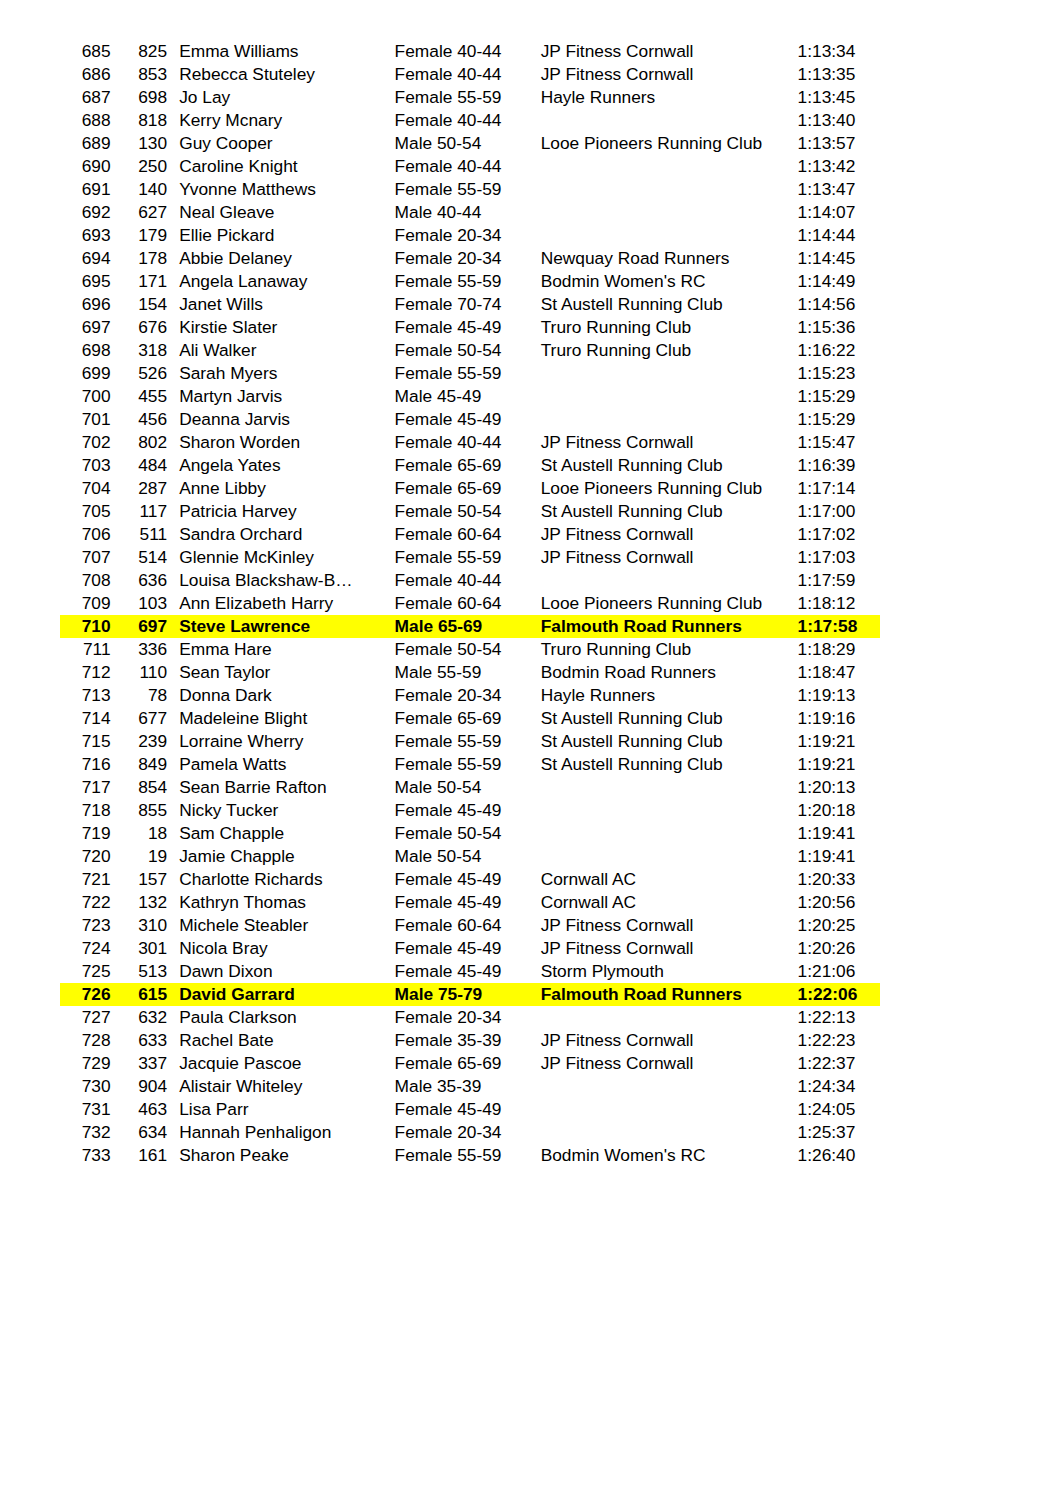| 685 | 825 | Emma Williams | Female 40-44 | JP Fitness Cornwall | 1:13:34 |
| 686 | 853 | Rebecca Stuteley | Female 40-44 | JP Fitness Cornwall | 1:13:35 |
| 687 | 698 | Jo Lay | Female 55-59 | Hayle Runners | 1:13:45 |
| 688 | 818 | Kerry Mcnary | Female 40-44 | | 1:13:40 |
| 689 | 130 | Guy Cooper | Male 50-54 | Looe Pioneers Running Club | 1:13:57 |
| 690 | 250 | Caroline Knight | Female 40-44 | | 1:13:42 |
| 691 | 140 | Yvonne Matthews | Female 55-59 | | 1:13:47 |
| 692 | 627 | Neal Gleave | Male 40-44 | | 1:14:07 |
| 693 | 179 | Ellie Pickard | Female 20-34 | | 1:14:44 |
| 694 | 178 | Abbie Delaney | Female 20-34 | Newquay Road Runners | 1:14:45 |
| 695 | 171 | Angela Lanaway | Female 55-59 | Bodmin Women's RC | 1:14:49 |
| 696 | 154 | Janet Wills | Female 70-74 | St Austell Running Club | 1:14:56 |
| 697 | 676 | Kirstie Slater | Female 45-49 | Truro Running Club | 1:15:36 |
| 698 | 318 | Ali Walker | Female 50-54 | Truro Running Club | 1:16:22 |
| 699 | 526 | Sarah Myers | Female 55-59 | | 1:15:23 |
| 700 | 455 | Martyn Jarvis | Male 45-49 | | 1:15:29 |
| 701 | 456 | Deanna Jarvis | Female 45-49 | | 1:15:29 |
| 702 | 802 | Sharon Worden | Female 40-44 | JP Fitness Cornwall | 1:15:47 |
| 703 | 484 | Angela Yates | Female 65-69 | St Austell Running Club | 1:16:39 |
| 704 | 287 | Anne Libby | Female 65-69 | Looe Pioneers Running Club | 1:17:14 |
| 705 | 117 | Patricia Harvey | Female 50-54 | St Austell Running Club | 1:17:00 |
| 706 | 511 | Sandra Orchard | Female 60-64 | JP Fitness Cornwall | 1:17:02 |
| 707 | 514 | Glennie McKinley | Female 55-59 | JP Fitness Cornwall | 1:17:03 |
| 708 | 636 | Louisa Blackshaw-B… | Female 40-44 | | 1:17:59 |
| 709 | 103 | Ann Elizabeth Harry | Female 60-64 | Looe Pioneers Running Club | 1:18:12 |
| 710 | 697 | Steve Lawrence | Male 65-69 | Falmouth Road Runners | 1:17:58 |
| 711 | 336 | Emma Hare | Female 50-54 | Truro Running Club | 1:18:29 |
| 712 | 110 | Sean Taylor | Male 55-59 | Bodmin Road Runners | 1:18:47 |
| 713 | 78 | Donna Dark | Female 20-34 | Hayle Runners | 1:19:13 |
| 714 | 677 | Madeleine Blight | Female 65-69 | St Austell Running Club | 1:19:16 |
| 715 | 239 | Lorraine Wherry | Female 55-59 | St Austell Running Club | 1:19:21 |
| 716 | 849 | Pamela Watts | Female 55-59 | St Austell Running Club | 1:19:21 |
| 717 | 854 | Sean Barrie Rafton | Male 50-54 | | 1:20:13 |
| 718 | 855 | Nicky Tucker | Female 45-49 | | 1:20:18 |
| 719 | 18 | Sam Chapple | Female 50-54 | | 1:19:41 |
| 720 | 19 | Jamie Chapple | Male 50-54 | | 1:19:41 |
| 721 | 157 | Charlotte Richards | Female 45-49 | Cornwall AC | 1:20:33 |
| 722 | 132 | Kathryn Thomas | Female 45-49 | Cornwall AC | 1:20:56 |
| 723 | 310 | Michele Steabler | Female 60-64 | JP Fitness Cornwall | 1:20:25 |
| 724 | 301 | Nicola Bray | Female 45-49 | JP Fitness Cornwall | 1:20:26 |
| 725 | 513 | Dawn Dixon | Female 45-49 | Storm Plymouth | 1:21:06 |
| 726 | 615 | David Garrard | Male 75-79 | Falmouth Road Runners | 1:22:06 |
| 727 | 632 | Paula Clarkson | Female 20-34 | | 1:22:13 |
| 728 | 633 | Rachel Bate | Female 35-39 | JP Fitness Cornwall | 1:22:23 |
| 729 | 337 | Jacquie Pascoe | Female 65-69 | JP Fitness Cornwall | 1:22:37 |
| 730 | 904 | Alistair Whiteley | Male 35-39 | | 1:24:34 |
| 731 | 463 | Lisa Parr | Female 45-49 | | 1:24:05 |
| 732 | 634 | Hannah Penhaligon | Female 20-34 | | 1:25:37 |
| 733 | 161 | Sharon Peake | Female 55-59 | Bodmin Women's RC | 1:26:40 |